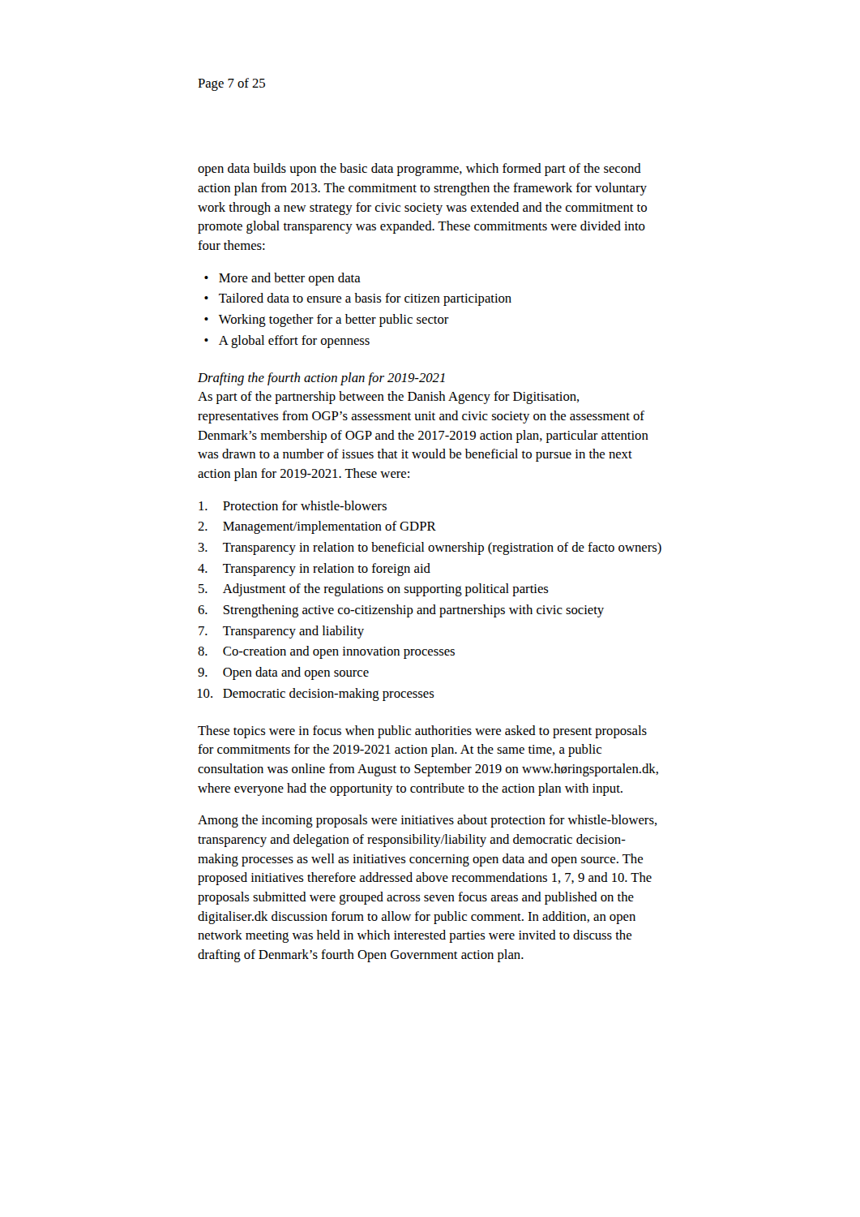Page 7 of 25
open data builds upon the basic data programme, which formed part of the second action plan from 2013. The commitment to strengthen the framework for voluntary work through a new strategy for civic society was extended and the commitment to promote global transparency was expanded. These commitments were divided into four themes:
More and better open data
Tailored data to ensure a basis for citizen participation
Working together for a better public sector
A global effort for openness
Drafting the fourth action plan for 2019-2021
As part of the partnership between the Danish Agency for Digitisation, representatives from OGP’s assessment unit and civic society on the assessment of Denmark’s membership of OGP and the 2017-2019 action plan, particular attention was drawn to a number of issues that it would be beneficial to pursue in the next action plan for 2019-2021. These were:
Protection for whistle-blowers
Management/implementation of GDPR
Transparency in relation to beneficial ownership (registration of de facto owners)
Transparency in relation to foreign aid
Adjustment of the regulations on supporting political parties
Strengthening active co-citizenship and partnerships with civic society
Transparency and liability
Co-creation and open innovation processes
Open data and open source
Democratic decision-making processes
These topics were in focus when public authorities were asked to present proposals for commitments for the 2019-2021 action plan. At the same time, a public consultation was online from August to September 2019 on www.høringsportalen.dk, where everyone had the opportunity to contribute to the action plan with input.
Among the incoming proposals were initiatives about protection for whistle-blowers, transparency and delegation of responsibility/liability and democratic decision-making processes as well as initiatives concerning open data and open source. The proposed initiatives therefore addressed above recommendations 1, 7, 9 and 10. The proposals submitted were grouped across seven focus areas and published on the digitaliser.dk discussion forum to allow for public comment. In addition, an open network meeting was held in which interested parties were invited to discuss the drafting of Denmark’s fourth Open Government action plan.